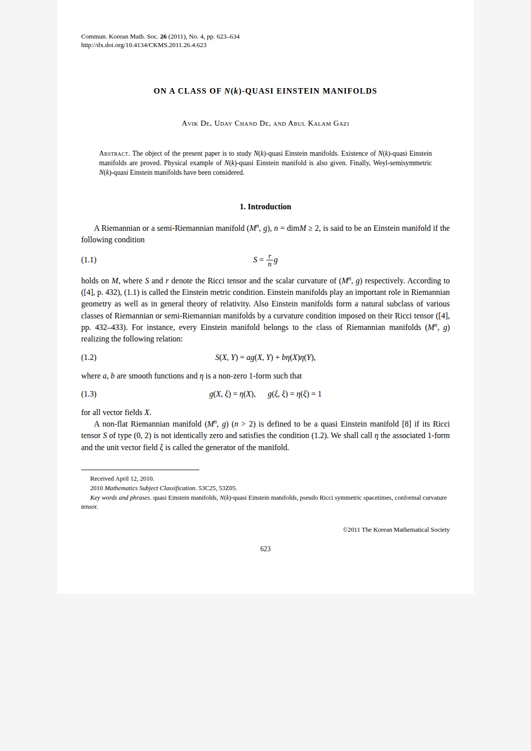Commun. Korean Math. Soc. 26 (2011), No. 4, pp. 623–634
http://dx.doi.org/10.4134/CKMS.2011.26.4.623
ON A CLASS OF N(k)-QUASI EINSTEIN MANIFOLDS
Avik De, Uday Chand De, and Abul Kalam Gazi
Abstract. The object of the present paper is to study N(k)-quasi Einstein manifolds. Existence of N(k)-quasi Einstein manifolds are proved. Physical example of N(k)-quasi Einstein manifold is also given. Finally, Weyl-semisymmetric N(k)-quasi Einstein manifolds have been considered.
1. Introduction
A Riemannian or a semi-Riemannian manifold (Mn, g), n = dimM ≥ 2, is said to be an Einstein manifold if the following condition
(1.1) S = rn g
holds on M, where S and r denote the Ricci tensor and the scalar curvature of (Mn, g) respectively. According to ([4], p. 432), (1.1) is called the Einstein metric condition. Einstein manifolds play an important role in Riemannian geometry as well as in general theory of relativity. Also Einstein manifolds form a natural subclass of various classes of Riemannian or semi-Riemannian manifolds by a curvature condition imposed on their Ricci tensor ([4], pp. 432–433). For instance, every Einstein manifold belongs to the class of Riemannian manifolds (Mn, g) realizing the following relation:
(1.2) S(X, Y) = ag(X, Y) + bη(X)η(Y),
where a, b are smooth functions and η is a non-zero 1-form such that
(1.3) g(X, ξ) = η(X), g(ξ, ξ) = η(ξ) = 1
for all vector fields X.
A non-flat Riemannian manifold (Mn, g) (n > 2) is defined to be a quasi Einstein manifold [8] if its Ricci tensor S of type (0, 2) is not identically zero and satisfies the condition (1.2). We shall call η the associated 1-form and the unit vector field ξ is called the generator of the manifold.
Received April 12, 2010.
2010 Mathematics Subject Classification. 53C25, 53Z05.
Key words and phrases. quasi Einstein manifolds, N(k)-quasi Einstein manifolds, pseudo Ricci symmetric spacetimes, conformal curvature tensor.
©2011 The Korean Mathematical Society
623